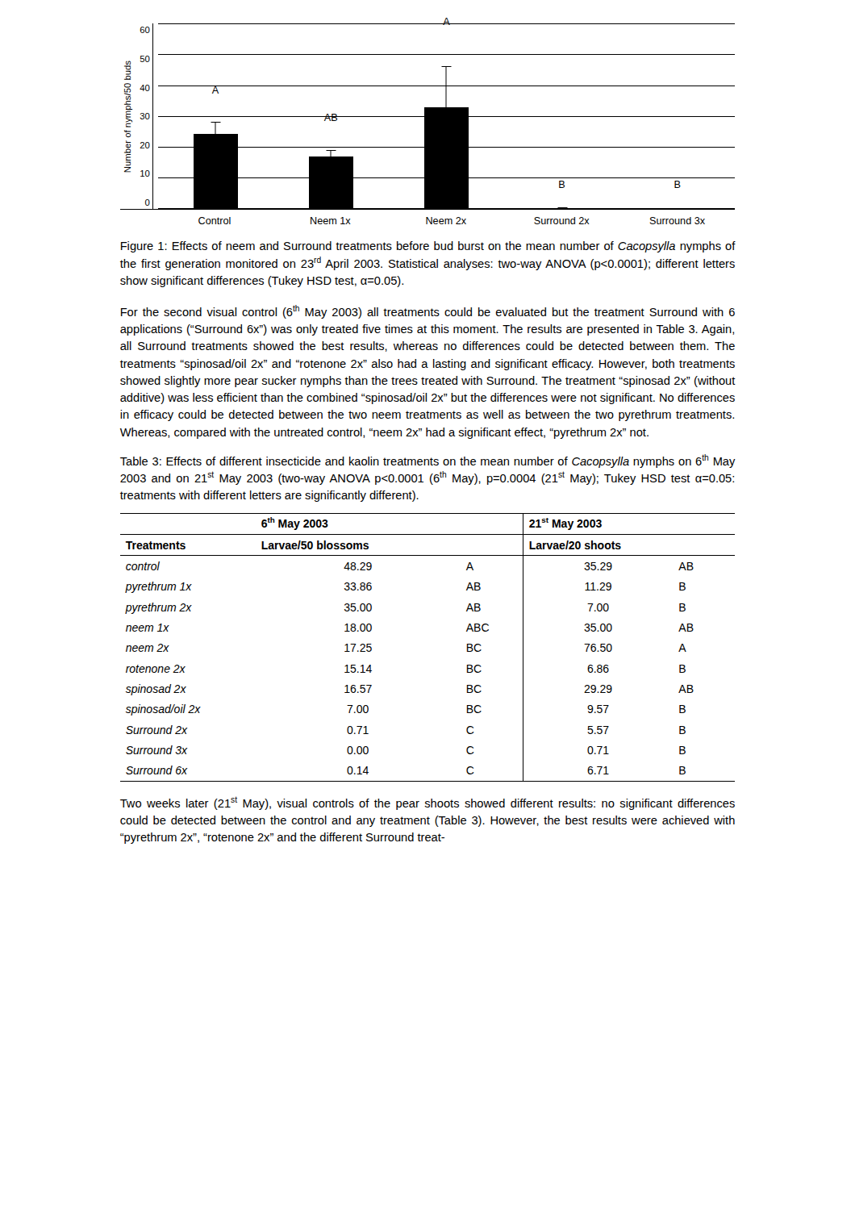Number of nymphs/50 buds
60
50
40
30
20
10
0
A
AB
A
B
B
Control Neem 1x Neem 2x Surround 2x Surround 3x
Figure 1: Effects of neem and Surround treatments before bud burst on the mean number of Cacopsylla nymphs of the first generation monitored on 23rd April 2003. Statistical analyses: two-way ANOVA (p<0.0001); different letters show significant differences (Tukey HSD test, α=0.05).
For the second visual control (6th May 2003) all treatments could be evaluated but the treatment Surround with 6 applications (“Surround 6x”) was only treated five times at this moment. The results are presented in Table 3. Again, all Surround treatments showed the best results, whereas no differences could be detected between them. The treatments “spinosad/oil 2x” and “rotenone 2x” also had a lasting and significant efficacy. However, both treatments showed slightly more pear sucker nymphs than the trees treated with Surround. The treatment “spinosad 2x” (without additive) was less efficient than the combined “spinosad/oil 2x” but the differences were not significant. No differences in efficacy could be detected between the two neem treatments as well as between the two pyrethrum treatments. Whereas, compared with the untreated control, “neem 2x” had a significant effect, “pyrethrum 2x” not.
Table 3: Effects of different insecticide and kaolin treatments on the mean number of Cacopsylla nymphs on 6 th May 2003 and on 21 st May 2003 (two-way ANOVA p<0.0001 (6 th May), p=0.0004 (21 st May); Tukey HSD test α=0.05: treatments with different letters are significantly different).
| | 6 th May 2003 | 21 st May 2003 |
| --- | --- | --- |
| Treatments | Larvae/50 blossoms | Larvae/20 shoots |
| control | 48.29 | A | 35.29 | AB |
| pyrethrum 1x | 33.86 | AB | 11.29 | B |
| pyrethrum 2x | 35.00 | AB | 7.00 | B |
| neem 1x | 18.00 | ABC | 35.00 | AB |
| neem 2x | 17.25 | BC | 76.50 | A |
| rotenone 2x | 15.14 | BC | 6.86 | B |
| spinosad 2x | 16.57 | BC | 29.29 | AB |
| spinosad/oil 2x | 7.00 | BC | 9.57 | B |
| Surround 2x | 0.71 | C | 5.57 | B |
| Surround 3x | 0.00 | C | 0.71 | B |
| Surround 6x | 0.14 | C | 6.71 | B |
Two weeks later (21st May), visual controls of the pear shoots showed different results: no significant differences could be detected between the control and any treatment (Table 3). However, the best results were achieved with “pyrethrum 2x”, “rotenone 2x” and the different Surround treat-